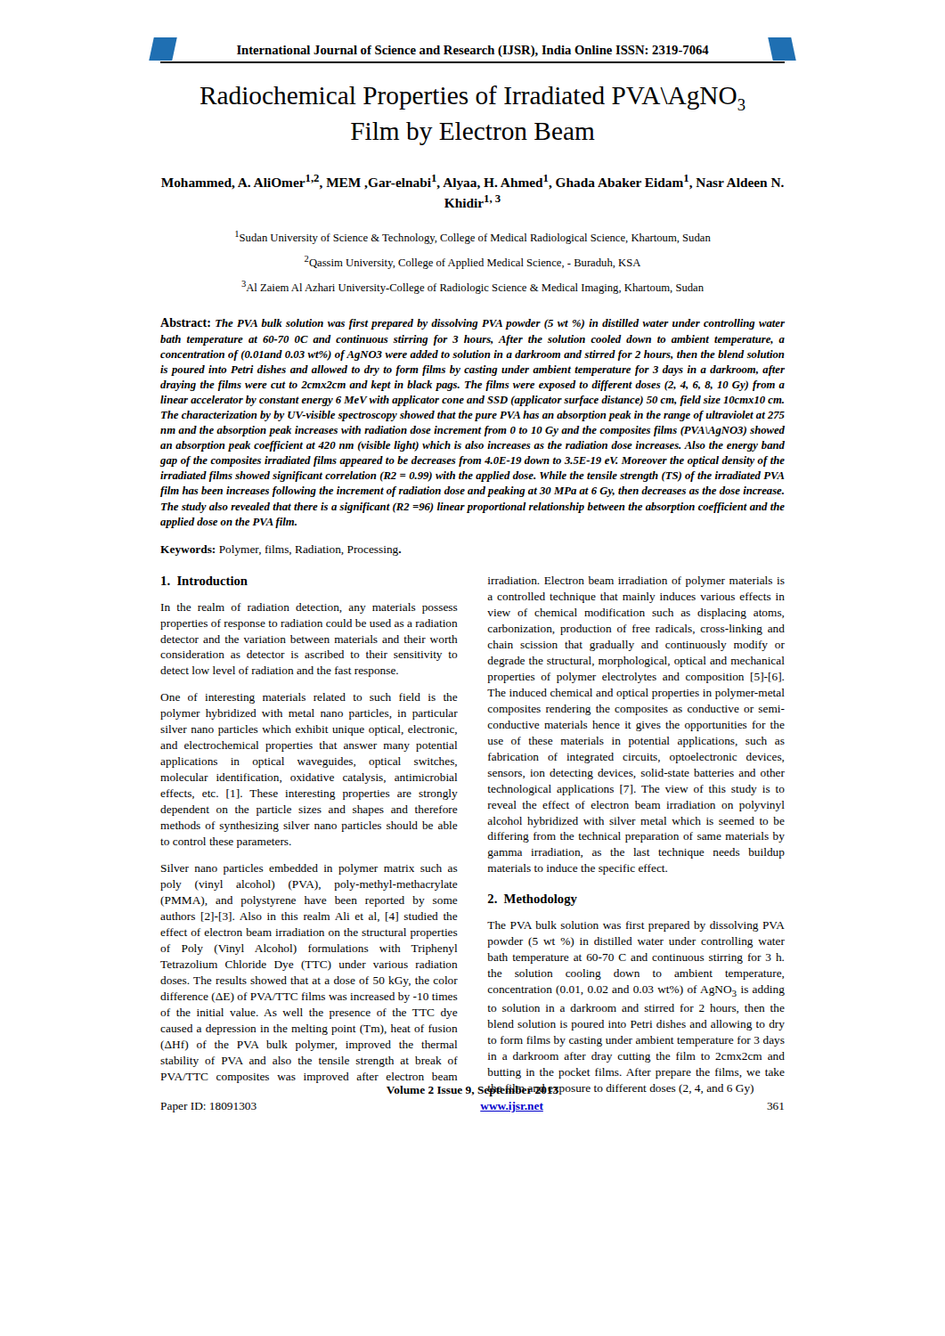International Journal of Science and Research (IJSR), India Online ISSN: 2319-7064
Radiochemical Properties of Irradiated PVA\AgNO3
Film by Electron Beam
Mohammed, A. AliOmer1,2, MEM ,Gar-elnabi1, Alyaa, H. Ahmed1, Ghada Abaker Eidam1, Nasr Aldeen N. Khidir1, 3
1Sudan University of Science & Technology, College of Medical Radiological Science, Khartoum, Sudan
2Qassim University, College of Applied Medical Science, - Buraduh, KSA
3Al Zaiem Al Azhari University-College of Radiologic Science & Medical Imaging, Khartoum, Sudan
Abstract: The PVA bulk solution was first prepared by dissolving PVA powder (5 wt %) in distilled water under controlling water bath temperature at 60-70 0C and continuous stirring for 3 hours, After the solution cooled down to ambient temperature, a concentration of (0.01and 0.03 wt%) of AgNO3 were added to solution in a darkroom and stirred for 2 hours, then the blend solution is poured into Petri dishes and allowed to dry to form films by casting under ambient temperature for 3 days in a darkroom, after draying the films were cut to 2cmx2cm and kept in black pags. The films were exposed to different doses (2, 4, 6, 8, 10 Gy) from a linear accelerator by constant energy 6 MeV with applicator cone and SSD (applicator surface distance) 50 cm, field size 10cmx10 cm. The characterization by by UV-visible spectroscopy showed that the pure PVA has an absorption peak in the range of ultraviolet at 275 nm and the absorption peak increases with radiation dose increment from 0 to 10 Gy and the composites films (PVA\AgNO3) showed an absorption peak coefficient at 420 nm (visible light) which is also increases as the radiation dose increases. Also the energy band gap of the composites irradiated films appeared to be decreases from 4.0E-19 down to 3.5E-19 eV. Moreover the optical density of the irradiated films showed significant correlation (R2 = 0.99) with the applied dose. While the tensile strength (TS) of the irradiated PVA film has been increases following the increment of radiation dose and peaking at 30 MPa at 6 Gy, then decreases as the dose increase. The study also revealed that there is a significant (R2 =96) linear proportional relationship between the absorption coefficient and the applied dose on the PVA film.
Keywords: Polymer, films, Radiation, Processing.
1. Introduction
In the realm of radiation detection, any materials possess properties of response to radiation could be used as a radiation detector and the variation between materials and their worth consideration as detector is ascribed to their sensitivity to detect low level of radiation and the fast response.
One of interesting materials related to such field is the polymer hybridized with metal nano particles, in particular silver nano particles which exhibit unique optical, electronic, and electrochemical properties that answer many potential applications in optical waveguides, optical switches, molecular identification, oxidative catalysis, antimicrobial effects, etc. [1]. These interesting properties are strongly dependent on the particle sizes and shapes and therefore methods of synthesizing silver nano particles should be able to control these parameters.
Silver nano particles embedded in polymer matrix such as poly (vinyl alcohol) (PVA), poly-methyl-methacrylate (PMMA), and polystyrene have been reported by some authors [2]-[3]. Also in this realm Ali et al, [4] studied the effect of electron beam irradiation on the structural properties of Poly (Vinyl Alcohol) formulations with Triphenyl Tetrazolium Chloride Dye (TTC) under various radiation doses. The results showed that at a dose of 50 kGy, the color difference (ΔE) of PVA/TTC films was increased by -10 times of the initial value. As well the presence of the TTC dye caused a depression in the melting point (Tm), heat of fusion (ΔHf) of the PVA bulk polymer, improved the thermal stability of PVA and also the tensile strength at break of PVA/TTC composites was improved after electron beam irradiation. Electron beam irradiation of polymer materials is a controlled technique that mainly induces various effects in view of chemical modification such as displacing atoms, carbonization, production of free radicals, cross-linking and chain scission that gradually and continuously modify or degrade the structural, morphological, optical and mechanical properties of polymer electrolytes and composition [5]-[6]. The induced chemical and optical properties in polymer-metal composites rendering the composites as conductive or semi-conductive materials hence it gives the opportunities for the use of these materials in potential applications, such as fabrication of integrated circuits, optoelectronic devices, sensors, ion detecting devices, solid-state batteries and other technological applications [7]. The view of this study is to reveal the effect of electron beam irradiation on polyvinyl alcohol hybridized with silver metal which is seemed to be differing from the technical preparation of same materials by gamma irradiation, as the last technique needs buildup materials to induce the specific effect.
2. Methodology
The PVA bulk solution was first prepared by dissolving PVA powder (5 wt %) in distilled water under controlling water bath temperature at 60-70 C and continuous stirring for 3 h. the solution cooling down to ambient temperature, concentration (0.01, 0.02 and 0.03 wt%) of AgNO3 is adding to solution in a darkroom and stirred for 2 hours, then the blend solution is poured into Petri dishes and allowing to dry to form films by casting under ambient temperature for 3 days in a darkroom after dray cutting the film to 2cmx2cm and butting in the pocket films. After prepare the films, we take the film and exposure to different doses (2, 4, and 6 Gy)
Volume 2 Issue 9, September 2013
Paper ID: 18091303 www.ijsr.net 361